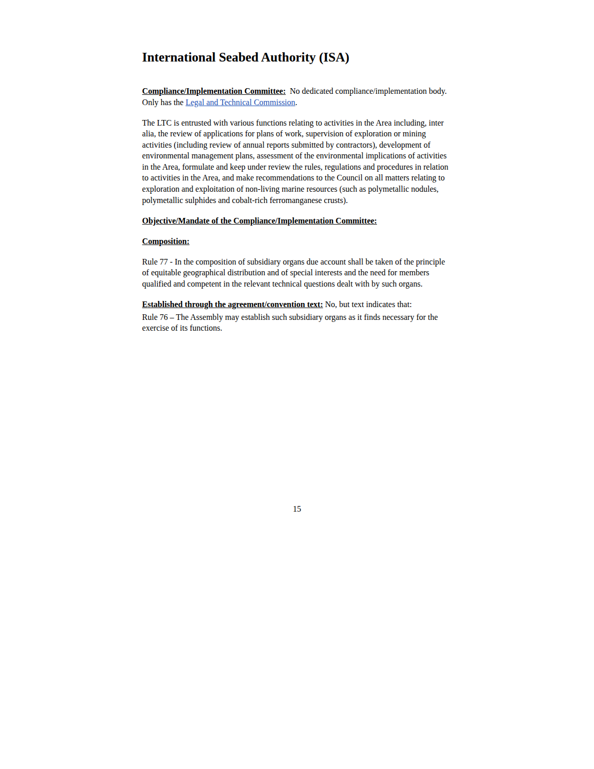International Seabed Authority (ISA)
Compliance/Implementation Committee: No dedicated compliance/implementation body. Only has the Legal and Technical Commission.
The LTC is entrusted with various functions relating to activities in the Area including, inter alia, the review of applications for plans of work, supervision of exploration or mining activities (including review of annual reports submitted by contractors), development of environmental management plans, assessment of the environmental implications of activities in the Area, formulate and keep under review the rules, regulations and procedures in relation to activities in the Area, and make recommendations to the Council on all matters relating to exploration and exploitation of non-living marine resources (such as polymetallic nodules, polymetallic sulphides and cobalt-rich ferromanganese crusts).
Objective/Mandate of the Compliance/Implementation Committee:
Composition:
Rule 77 - In the composition of subsidiary organs due account shall be taken of the principle of equitable geographical distribution and of special interests and the need for members qualified and competent in the relevant technical questions dealt with by such organs.
Established through the agreement/convention text: No, but text indicates that:
Rule 76 – The Assembly may establish such subsidiary organs as it finds necessary for the exercise of its functions.
15